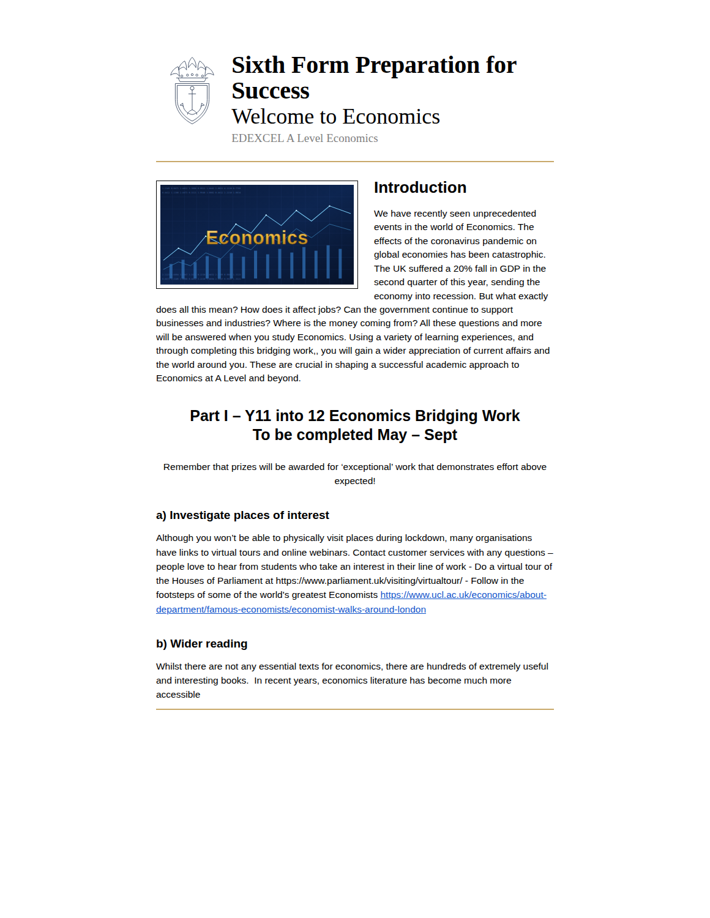Sixth Form Preparation for Success
Welcome to Economics
EDEXCEL A Level Economics
1.2345 0.9871 2.4412 3.1098 0.5521 1.8842 2.0031 4.1120 0.7765 0.4412 1.1190 2.8873 0.3321 1.5540 3.9902 0.8812 2.2210 1.0034 2.1123 0.6654 1.9987 3.3321 0.2210 1.4432 2.7765 0.9981 1.1123 0.8871 2.3345 1.0098 0.4412 3.2210 1.6654 2.9987 0.5543 1.3321 Economics
Introduction
We have recently seen unprecedented events in the world of Economics. The effects of the coronavirus pandemic on global economies has been catastrophic. The UK suffered a 20% fall in GDP in the second quarter of this year, sending the economy into recession. But what exactly does all this mean? How does it affect jobs? Can the government continue to support businesses and industries? Where is the money coming from? All these questions and more will be answered when you study Economics. Using a variety of learning experiences, and through completing this bridging work,, you will gain a wider appreciation of current affairs and the world around you. These are crucial in shaping a successful academic approach to Economics at A Level and beyond.
Part I – Y11 into 12 Economics Bridging Work
To be completed May – Sept
Remember that prizes will be awarded for ‘exceptional’ work that demonstrates effort above expected!
a) Investigate places of interest
Although you won’t be able to physically visit places during lockdown, many organisations have links to virtual tours and online webinars. Contact customer services with any questions – people love to hear from students who take an interest in their line of work - Do a virtual tour of the Houses of Parliament at https://www.parliament.uk/visiting/virtualtour/ - Follow in the footsteps of some of the world's greatest Economists https://www.ucl.ac.uk/economics/about-department/famous-economists/economist-walks-around-london
b) Wider reading
Whilst there are not any essential texts for economics, there are hundreds of extremely useful and interesting books. In recent years, economics literature has become much more accessible